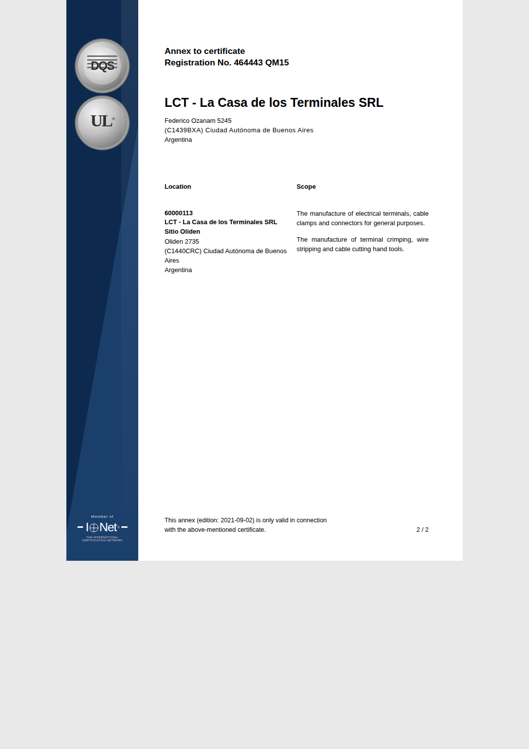DQS
UL®
Member of
I Net®
The International Certification Network
Annex to certificate
Registration No. 464443 QM15
LCT - La Casa de los Terminales SRL
Federico Ozanam 5245
(C1439BXA) Ciudad Autónoma de Buenos Aires
Argentina
| Location | Scope |
| --- | --- |
| 60000113 LCT - La Casa de los Terminales SRL Sitio Oliden Oliden 2735 (C1440CRC) Ciudad Autónoma de Buenos Aires Argentina | The manufacture of electrical terminals, cable clamps and connectors for general purposes. The manufacture of terminal crimping, wire stripping and cable cutting hand tools. |
This annex (edition: 2021-09-02) is only valid in connection
with the above-mentioned certificate.
2 / 2